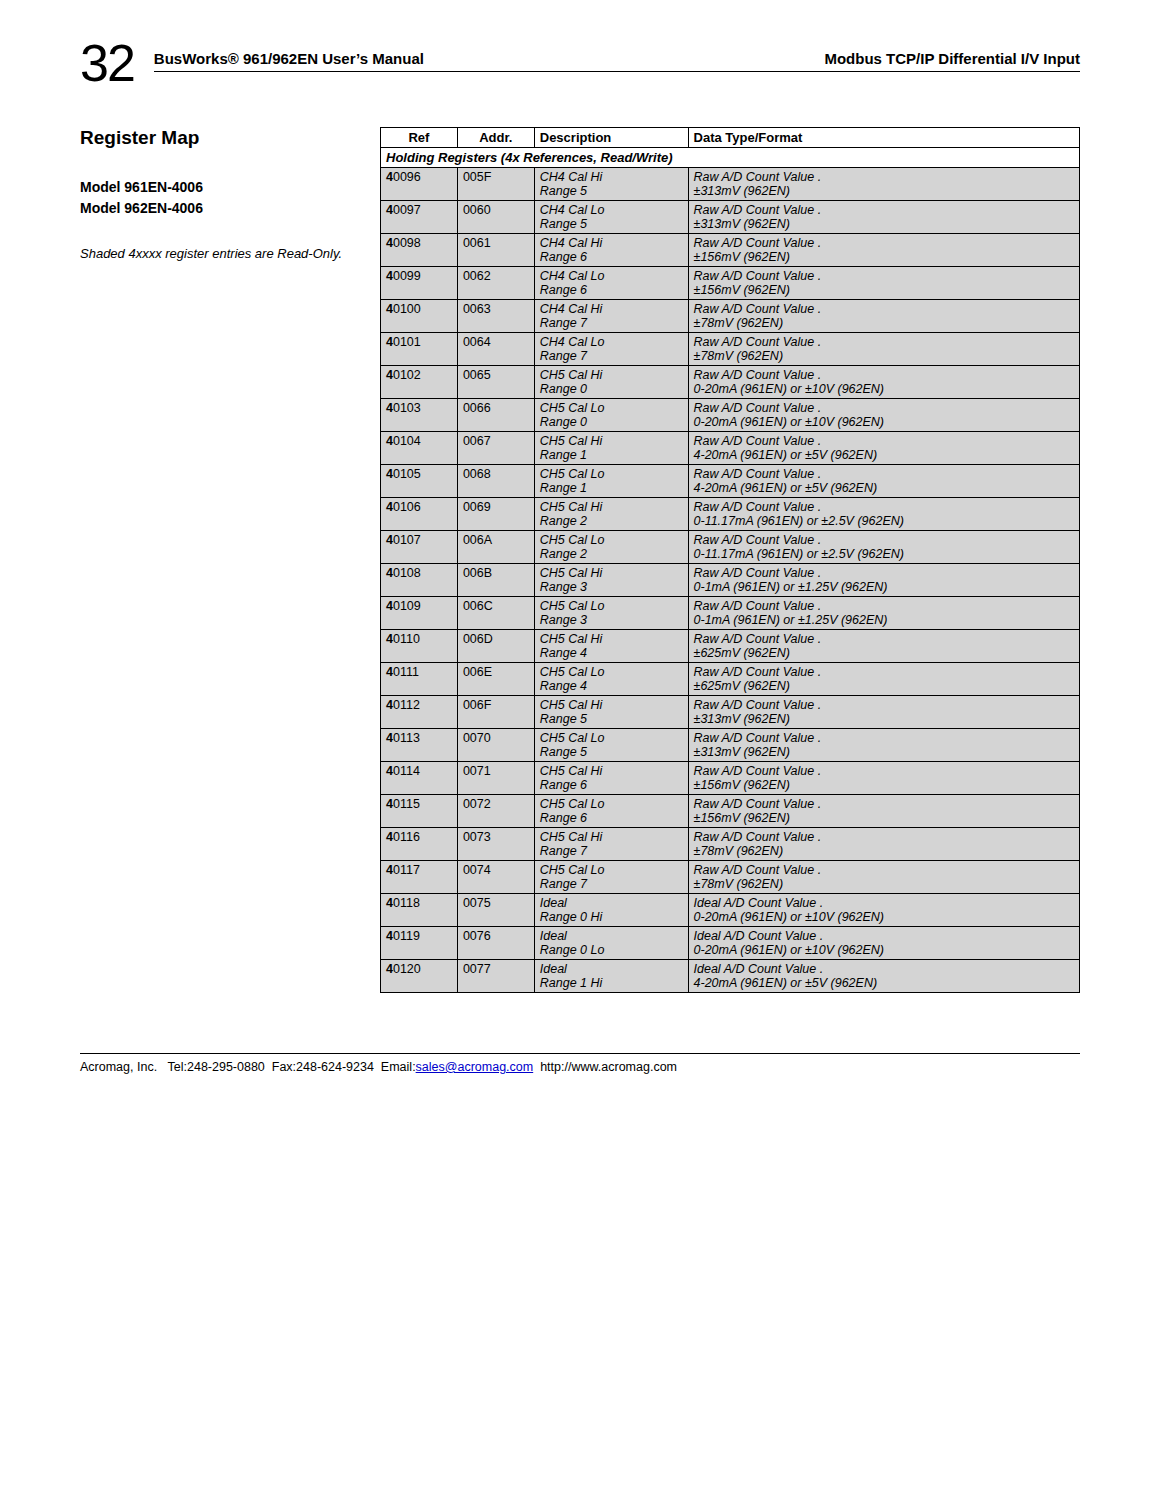32
BusWorks® 961/962EN User’s Manual Modbus TCP/IP Differential I/V Input
Register Map
Model 961EN-4006
Model 962EN-4006
Shaded 4xxxx register entries are Read-Only.
| Ref | Addr. | Description | Data Type/Format |
| --- | --- | --- | --- |
| Holding Registers (4x References, Read/Write) |
| 4 0096 | 005F | CH4 Cal Hi Range 5 | Raw A/D Count Value . ±313mV (962EN) |
| 4 0097 | 0060 | CH4 Cal Lo Range 5 | Raw A/D Count Value . ±313mV (962EN) |
| 4 0098 | 0061 | CH4 Cal Hi Range 6 | Raw A/D Count Value . ±156mV (962EN) |
| 4 0099 | 0062 | CH4 Cal Lo Range 6 | Raw A/D Count Value . ±156mV (962EN) |
| 4 0100 | 0063 | CH4 Cal Hi Range 7 | Raw A/D Count Value . ±78mV (962EN) |
| 4 0101 | 0064 | CH4 Cal Lo Range 7 | Raw A/D Count Value . ±78mV (962EN) |
| 4 0102 | 0065 | CH5 Cal Hi Range 0 | Raw A/D Count Value . 0-20mA (961EN) or ±10V (962EN) |
| 4 0103 | 0066 | CH5 Cal Lo Range 0 | Raw A/D Count Value . 0-20mA (961EN) or ±10V (962EN) |
| 4 0104 | 0067 | CH5 Cal Hi Range 1 | Raw A/D Count Value . 4-20mA (961EN) or ±5V (962EN) |
| 4 0105 | 0068 | CH5 Cal Lo Range 1 | Raw A/D Count Value . 4-20mA (961EN) or ±5V (962EN) |
| 4 0106 | 0069 | CH5 Cal Hi Range 2 | Raw A/D Count Value . 0-11.17mA (961EN) or ±2.5V (962EN) |
| 4 0107 | 006A | CH5 Cal Lo Range 2 | Raw A/D Count Value . 0-11.17mA (961EN) or ±2.5V (962EN) |
| 4 0108 | 006B | CH5 Cal Hi Range 3 | Raw A/D Count Value . 0-1mA (961EN) or ±1.25V (962EN) |
| 4 0109 | 006C | CH5 Cal Lo Range 3 | Raw A/D Count Value . 0-1mA (961EN) or ±1.25V (962EN) |
| 4 0110 | 006D | CH5 Cal Hi Range 4 | Raw A/D Count Value . ±625mV (962EN) |
| 4 0111 | 006E | CH5 Cal Lo Range 4 | Raw A/D Count Value . ±625mV (962EN) |
| 4 0112 | 006F | CH5 Cal Hi Range 5 | Raw A/D Count Value . ±313mV (962EN) |
| 4 0113 | 0070 | CH5 Cal Lo Range 5 | Raw A/D Count Value . ±313mV (962EN) |
| 4 0114 | 0071 | CH5 Cal Hi Range 6 | Raw A/D Count Value . ±156mV (962EN) |
| 4 0115 | 0072 | CH5 Cal Lo Range 6 | Raw A/D Count Value . ±156mV (962EN) |
| 4 0116 | 0073 | CH5 Cal Hi Range 7 | Raw A/D Count Value . ±78mV (962EN) |
| 4 0117 | 0074 | CH5 Cal Lo Range 7 | Raw A/D Count Value . ±78mV (962EN) |
| 4 0118 | 0075 | Ideal Range 0 Hi | Ideal A/D Count Value . 0-20mA (961EN) or ±10V (962EN) |
| 4 0119 | 0076 | Ideal Range 0 Lo | Ideal A/D Count Value . 0-20mA (961EN) or ±10V (962EN) |
| 4 0120 | 0077 | Ideal Range 1 Hi | Ideal A/D Count Value . 4-20mA (961EN) or ±5V (962EN) |
Acromag, Inc. Tel:248-295-0880 Fax:248-624-9234 Email:sales@acromag.com http://www.acromag.com